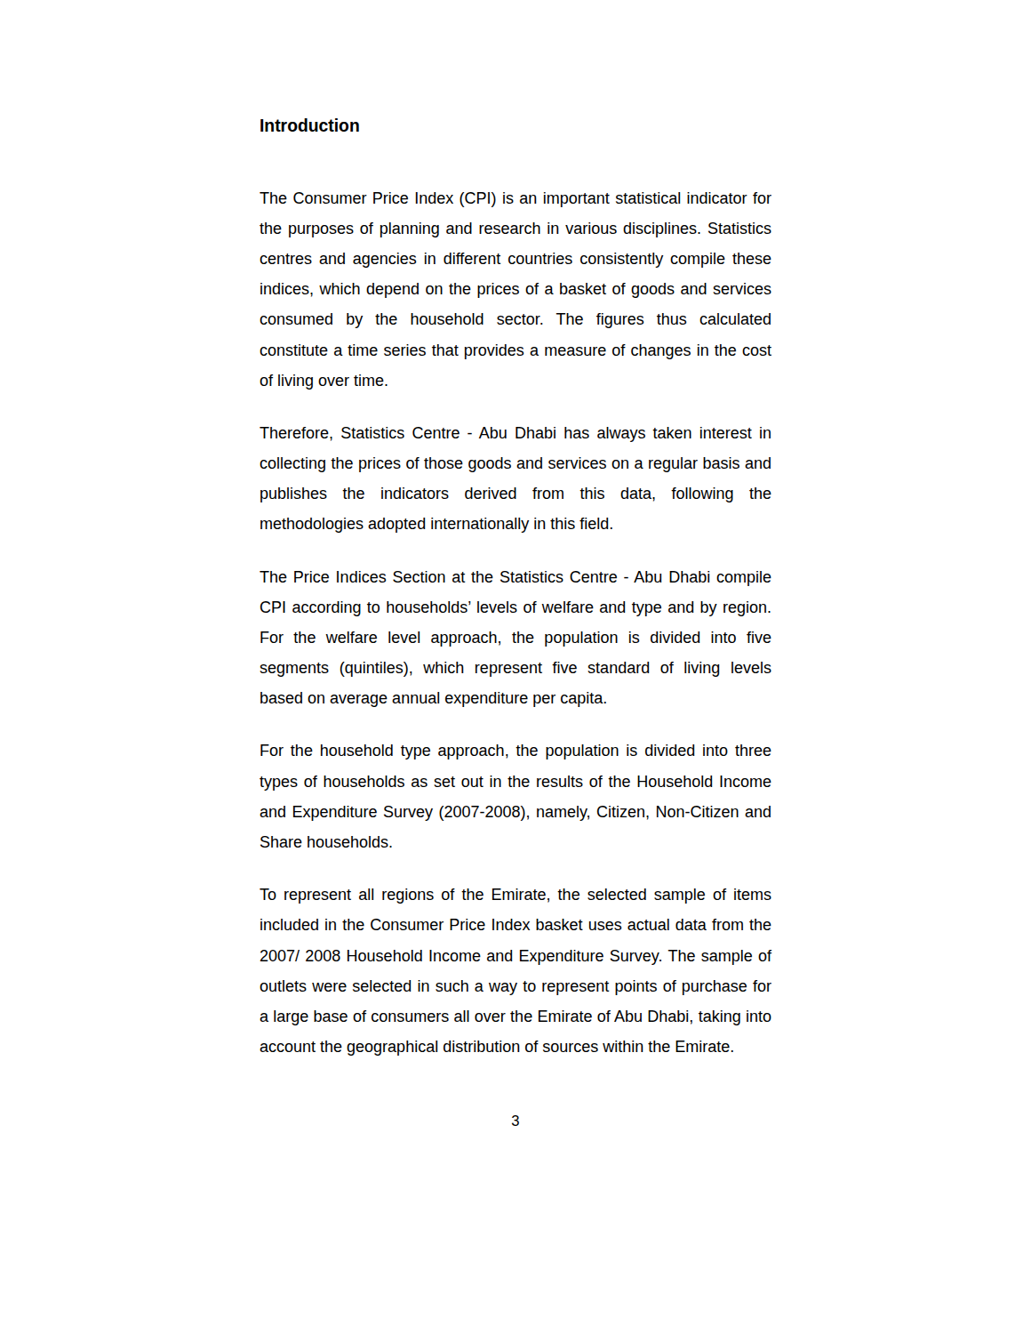Introduction
The Consumer Price Index (CPI) is an important statistical indicator for the purposes of planning and research in various disciplines. Statistics centres and agencies in different countries consistently compile these indices, which depend on the prices of a basket of goods and services consumed by the household sector. The figures thus calculated constitute a time series that provides a measure of changes in the cost of living over time.
Therefore, Statistics Centre - Abu Dhabi has always taken interest in collecting the prices of those goods and services on a regular basis and publishes the indicators derived from this data, following the methodologies adopted internationally in this field.
The Price Indices Section at the Statistics Centre - Abu Dhabi compile CPI according to households’ levels of welfare and type and by region. For the welfare level approach, the population is divided into five segments (quintiles), which represent five standard of living levels based on average annual expenditure per capita.
For the household type approach, the population is divided into three types of households as set out in the results of the Household Income and Expenditure Survey (2007-2008), namely, Citizen, Non-Citizen and Share households.
To represent all regions of the Emirate, the selected sample of items included in the Consumer Price Index basket uses actual data from the 2007/ 2008 Household Income and Expenditure Survey. The sample of outlets were selected in such a way to represent points of purchase for a large base of consumers all over the Emirate of Abu Dhabi, taking into account the geographical distribution of sources within the Emirate.
3